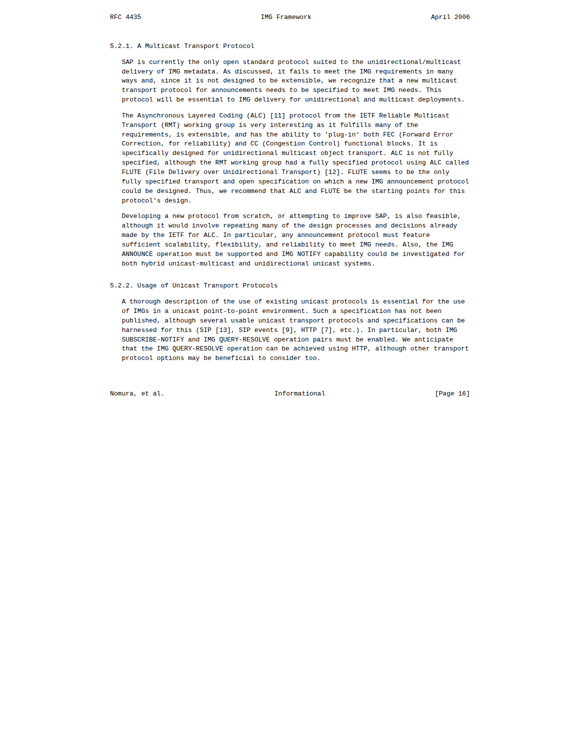RFC 4435 IMG Framework April 2006
5.2.1. A Multicast Transport Protocol
SAP is currently the only open standard protocol suited to the unidirectional/multicast delivery of IMG metadata. As discussed, it fails to meet the IMG requirements in many ways and, since it is not designed to be extensible, we recognize that a new multicast transport protocol for announcements needs to be specified to meet IMG needs. This protocol will be essential to IMG delivery for unidirectional and multicast deployments.
The Asynchronous Layered Coding (ALC) [11] protocol from the IETF Reliable Multicast Transport (RMT) working group is very interesting as it fulfills many of the requirements, is extensible, and has the ability to 'plug-in' both FEC (Forward Error Correction, for reliability) and CC (Congestion Control) functional blocks. It is specifically designed for unidirectional multicast object transport. ALC is not fully specified, although the RMT working group had a fully specified protocol using ALC called FLUTE (File Delivery over Unidirectional Transport) [12]. FLUTE seems to be the only fully specified transport and open specification on which a new IMG announcement protocol could be designed. Thus, we recommend that ALC and FLUTE be the starting points for this protocol's design.
Developing a new protocol from scratch, or attempting to improve SAP, is also feasible, although it would involve repeating many of the design processes and decisions already made by the IETF for ALC. In particular, any announcement protocol must feature sufficient scalability, flexibility, and reliability to meet IMG needs. Also, the IMG ANNOUNCE operation must be supported and IMG NOTIFY capability could be investigated for both hybrid unicast-multicast and unidirectional unicast systems.
5.2.2. Usage of Unicast Transport Protocols
A thorough description of the use of existing unicast protocols is essential for the use of IMGs in a unicast point-to-point environment. Such a specification has not been published, although several usable unicast transport protocols and specifications can be harnessed for this (SIP [13], SIP events [9], HTTP [7], etc.). In particular, both IMG SUBSCRIBE-NOTIFY and IMG QUERY-RESOLVE operation pairs must be enabled. We anticipate that the IMG QUERY-RESOLVE operation can be achieved using HTTP, although other transport protocol options may be beneficial to consider too.
Nomura, et al. Informational [Page 16]